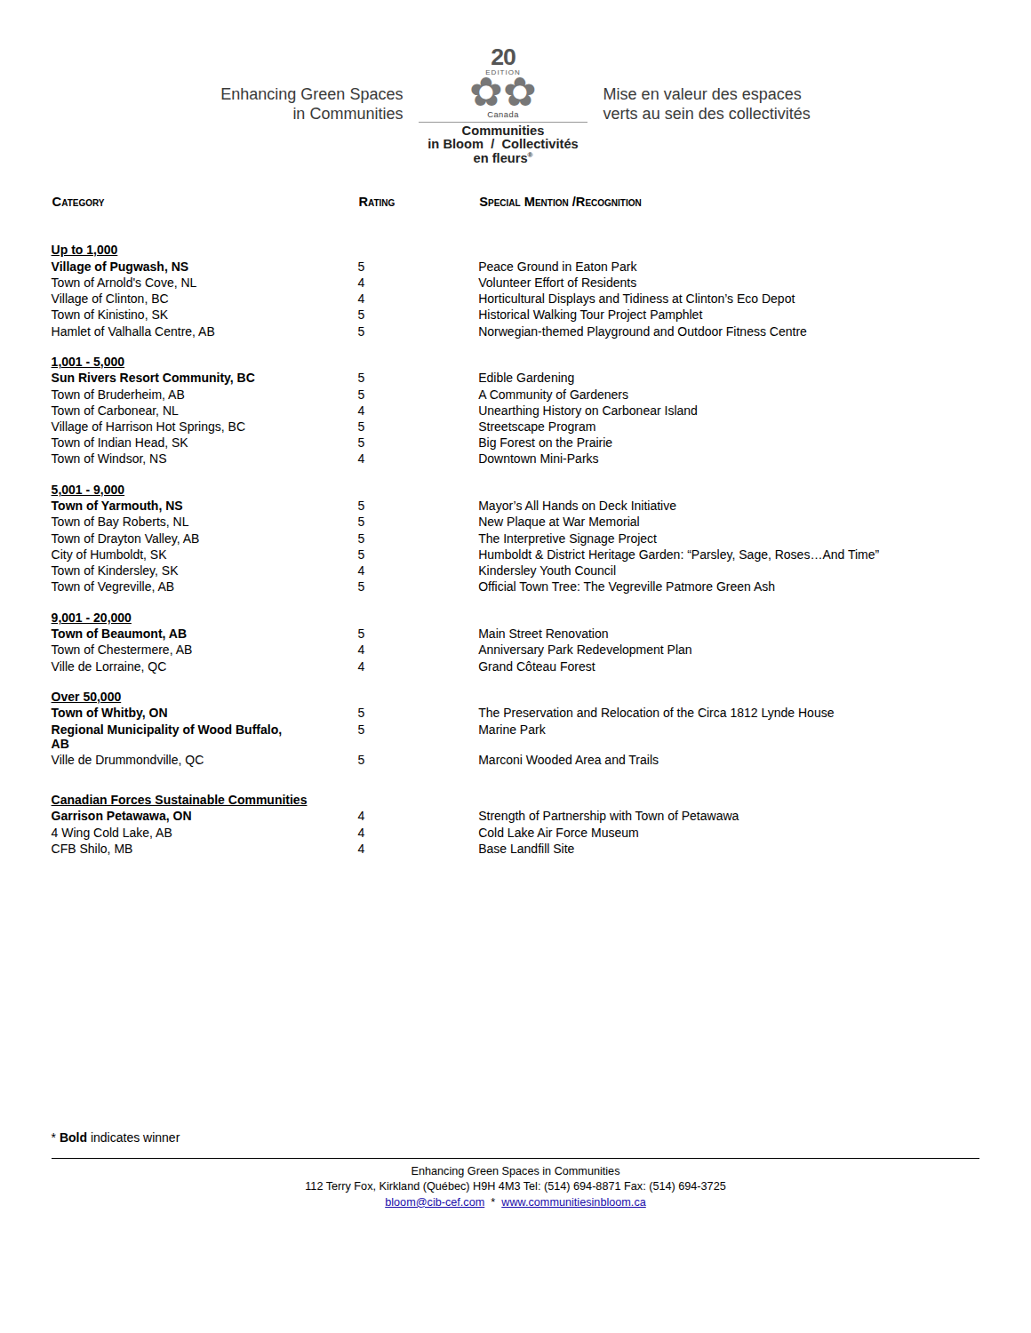Enhancing Green Spaces
in Communities
20EDITION
✿✿
Canada
Communities
in Bloom / Collectivités
en fleurs®
Mise en valeur des espaces
verts au sein des collectivités
| Category | Rating | Special Mention /Recognition |
| --- | --- | --- |
| Up to 1,000 |
| Village of Pugwash, NS | 5 | Peace Ground in Eaton Park |
| Town of Arnold's Cove, NL | 4 | Volunteer Effort of Residents |
| Village of Clinton, BC | 4 | Horticultural Displays and Tidiness at Clinton’s Eco Depot |
| Town of Kinistino, SK | 5 | Historical Walking Tour Project Pamphlet |
| Hamlet of Valhalla Centre, AB | 5 | Norwegian-themed Playground and Outdoor Fitness Centre |
| 1,001 - 5,000 |
| Sun Rivers Resort Community, BC | 5 | Edible Gardening |
| Town of Bruderheim, AB | 5 | A Community of Gardeners |
| Town of Carbonear, NL | 4 | Unearthing History on Carbonear Island |
| Village of Harrison Hot Springs, BC | 5 | Streetscape Program |
| Town of Indian Head, SK | 5 | Big Forest on the Prairie |
| Town of Windsor, NS | 4 | Downtown Mini-Parks |
| 5,001 - 9,000 |
| Town of Yarmouth, NS | 5 | Mayor’s All Hands on Deck Initiative |
| Town of Bay Roberts, NL | 5 | New Plaque at War Memorial |
| Town of Drayton Valley, AB | 5 | The Interpretive Signage Project |
| City of Humboldt, SK | 5 | Humboldt & District Heritage Garden: “Parsley, Sage, Roses…And Time” |
| Town of Kindersley, SK | 4 | Kindersley Youth Council |
| Town of Vegreville, AB | 5 | Official Town Tree: The Vegreville Patmore Green Ash |
| 9,001 - 20,000 |
| Town of Beaumont, AB | 5 | Main Street Renovation |
| Town of Chestermere, AB | 4 | Anniversary Park Redevelopment Plan |
| Ville de Lorraine, QC | 4 | Grand Côteau Forest |
| Over 50,000 |
| Town of Whitby, ON | 5 | The Preservation and Relocation of the Circa 1812 Lynde House |
| Regional Municipality of Wood Buffalo, AB | 5 | Marine Park |
| Ville de Drummondville, QC | 5 | Marconi Wooded Area and Trails |
| Canadian Forces Sustainable Communities |
| Garrison Petawawa, ON | 4 | Strength of Partnership with Town of Petawawa |
| 4 Wing Cold Lake, AB | 4 | Cold Lake Air Force Museum |
| CFB Shilo, MB | 4 | Base Landfill Site |
* Bold indicates winner
Enhancing Green Spaces in Communities
112 Terry Fox, Kirkland (Québec) H9H 4M3 Tel: (514) 694-8871 Fax: (514) 694-3725
bloom@cib-cef.com * www.communitiesinbloom.ca